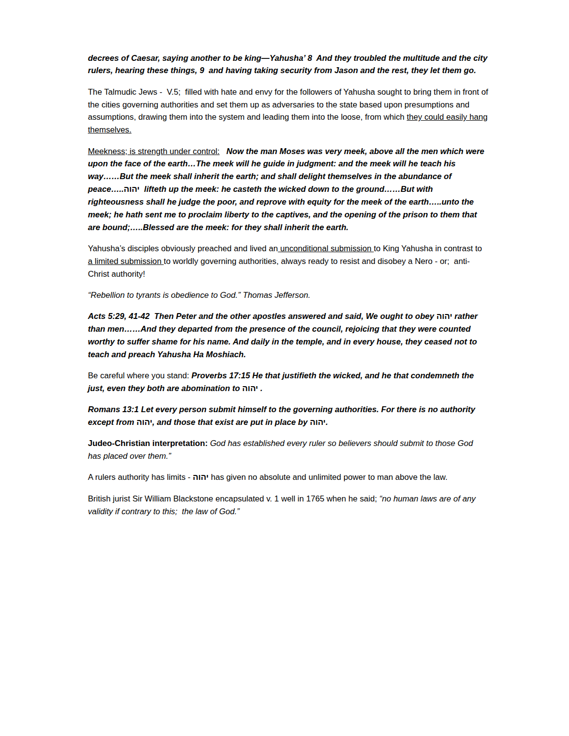decrees of Caesar, saying another to be king—Yahusha’ 8 And they troubled the multitude and the city rulers, hearing these things, 9 and having taking security from Jason and the rest, they let them go.
The Talmudic Jews - V.5; filled with hate and envy for the followers of Yahusha sought to bring them in front of the cities governing authorities and set them up as adversaries to the state based upon presumptions and assumptions, drawing them into the system and leading them into the loose, from which they could easily hang themselves.
Meekness; is strength under control: Now the man Moses was very meek, above all the men which were upon the face of the earth…The meek will he guide in judgment: and the meek will he teach his way……But the meek shall inherit the earth; and shall delight themselves in the abundance of peace…..יהוה lifteth up the meek: he casteth the wicked down to the ground……But with righteousness shall he judge the poor, and reprove with equity for the meek of the earth…..unto the meek; he hath sent me to proclaim liberty to the captives, and the opening of the prison to them that are bound;…..Blessed are the meek: for they shall inherit the earth.
Yahusha’s disciples obviously preached and lived an unconditional submission to King Yahusha in contrast to a limited submission to worldly governing authorities, always ready to resist and disobey a Nero - or; anti-Christ authority!
“Rebellion to tyrants is obedience to God.” Thomas Jefferson.
Acts 5:29, 41-42 Then Peter and the other apostles answered and said, We ought to obey יהוה rather than men……And they departed from the presence of the council, rejoicing that they were counted worthy to suffer shame for his name. And daily in the temple, and in every house, they ceased not to teach and preach Yahusha Ha Moshiach.
Be careful where you stand: Proverbs 17:15 He that justifieth the wicked, and he that condemneth the just, even they both are abomination to יהוה .
Romans 13:1 Let every person submit himself to the governing authorities. For there is no authority except from יהוה, and those that exist are put in place by יהוה.
Judeo-Christian interpretation: God has established every ruler so believers should submit to those God has placed over them.”
A rulers authority has limits - יהוה has given no absolute and unlimited power to man above the law.
British jurist Sir William Blackstone encapsulated v. 1 well in 1765 when he said; “no human laws are of any validity if contrary to this; the law of God.”